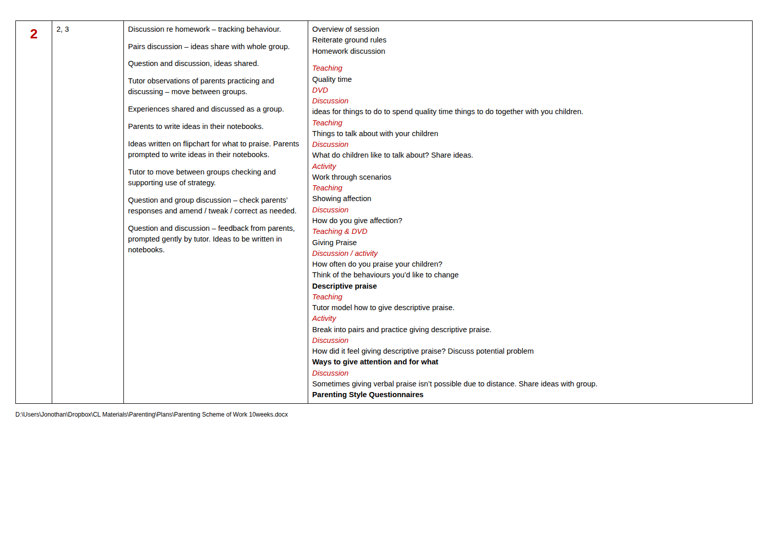| 2 | 2, 3 | Discussion re homework – tracking behaviour. Pairs discussion – ideas share with whole group. Question and discussion, ideas shared. Tutor observations of parents practicing and discussing – move between groups. Experiences shared and discussed as a group. Parents to write ideas in their notebooks. Ideas written on flipchart for what to praise. Parents prompted to write ideas in their notebooks. Tutor to move between groups checking and supporting use of strategy. Question and group discussion – check parents’ responses and amend / tweak / correct as needed. Question and discussion – feedback from parents, prompted gently by tutor. Ideas to be written in notebooks. | Overview of session Reiterate ground rules Homework discussion Teaching Quality time DVD Discussion ideas for things to do to spend quality time things to do together with you children. Teaching Things to talk about with your children Discussion What do children like to talk about? Share ideas. Activity Work through scenarios Teaching Showing affection Discussion How do you give affection? Teaching & DVD Giving Praise Discussion / activity How often do you praise your children? Think of the behaviours you’d like to change Descriptive praise Teaching Tutor model how to give descriptive praise. Activity Break into pairs and practice giving descriptive praise. Discussion How did it feel giving descriptive praise? Discuss potential problem Ways to give attention and for what Discussion Sometimes giving verbal praise isn’t possible due to distance. Share ideas with group. Parenting Style Questionnaires |
D:\Users\Jonothan\Dropbox\CL Materials\Parenting\Plans\Parenting Scheme of Work 10weeks.docx